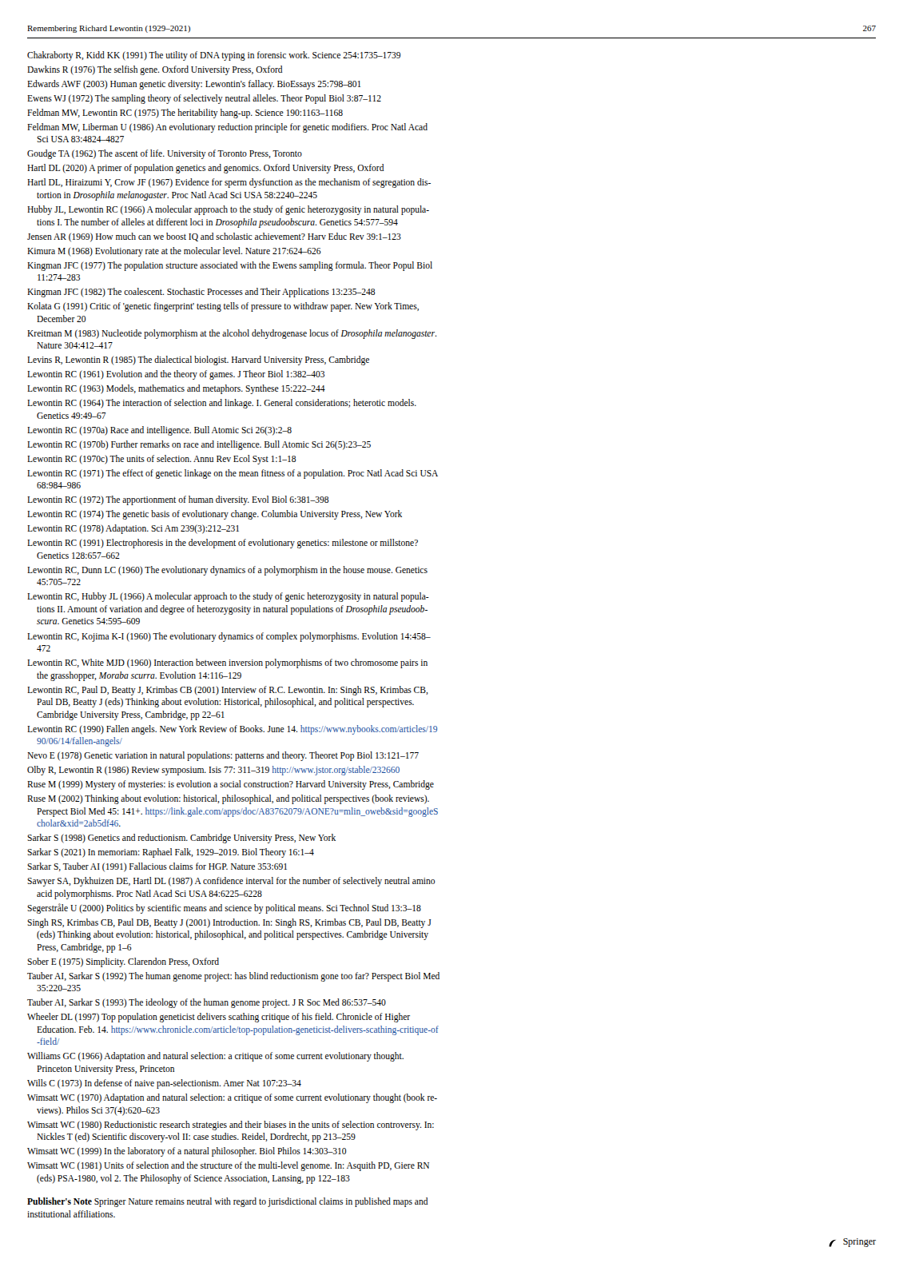Remembering Richard Lewontin (1929–2021) 267
Chakraborty R, Kidd KK (1991) The utility of DNA typing in forensic work. Science 254:1735–1739
Dawkins R (1976) The selfish gene. Oxford University Press, Oxford
Edwards AWF (2003) Human genetic diversity: Lewontin's fallacy. BioEssays 25:798–801
Ewens WJ (1972) The sampling theory of selectively neutral alleles. Theor Popul Biol 3:87–112
Feldman MW, Lewontin RC (1975) The heritability hang-up. Science 190:1163–1168
Feldman MW, Liberman U (1986) An evolutionary reduction principle for genetic modifiers. Proc Natl Acad Sci USA 83:4824–4827
Goudge TA (1962) The ascent of life. University of Toronto Press, Toronto
Hartl DL (2020) A primer of population genetics and genomics. Oxford University Press, Oxford
Hartl DL, Hiraizumi Y, Crow JF (1967) Evidence for sperm dysfunction as the mechanism of segregation distortion in Drosophila melanogaster. Proc Natl Acad Sci USA 58:2240–2245
Hubby JL, Lewontin RC (1966) A molecular approach to the study of genic heterozygosity in natural populations I. The number of alleles at different loci in Drosophila pseudoobscura. Genetics 54:577–594
Jensen AR (1969) How much can we boost IQ and scholastic achievement? Harv Educ Rev 39:1–123
Kimura M (1968) Evolutionary rate at the molecular level. Nature 217:624–626
Kingman JFC (1977) The population structure associated with the Ewens sampling formula. Theor Popul Biol 11:274–283
Kingman JFC (1982) The coalescent. Stochastic Processes and Their Applications 13:235–248
Kolata G (1991) Critic of 'genetic fingerprint' testing tells of pressure to withdraw paper. New York Times, December 20
Kreitman M (1983) Nucleotide polymorphism at the alcohol dehydrogenase locus of Drosophila melanogaster. Nature 304:412–417
Levins R, Lewontin R (1985) The dialectical biologist. Harvard University Press, Cambridge
Lewontin RC (1961) Evolution and the theory of games. J Theor Biol 1:382–403
Lewontin RC (1963) Models, mathematics and metaphors. Synthese 15:222–244
Lewontin RC (1964) The interaction of selection and linkage. I. General considerations; heterotic models. Genetics 49:49–67
Lewontin RC (1970a) Race and intelligence. Bull Atomic Sci 26(3):2–8
Lewontin RC (1970b) Further remarks on race and intelligence. Bull Atomic Sci 26(5):23–25
Lewontin RC (1970c) The units of selection. Annu Rev Ecol Syst 1:1–18
Lewontin RC (1971) The effect of genetic linkage on the mean fitness of a population. Proc Natl Acad Sci USA 68:984–986
Lewontin RC (1972) The apportionment of human diversity. Evol Biol 6:381–398
Lewontin RC (1974) The genetic basis of evolutionary change. Columbia University Press, New York
Lewontin RC (1978) Adaptation. Sci Am 239(3):212–231
Lewontin RC (1991) Electrophoresis in the development of evolutionary genetics: milestone or millstone? Genetics 128:657–662
Lewontin RC, Dunn LC (1960) The evolutionary dynamics of a polymorphism in the house mouse. Genetics 45:705–722
Lewontin RC, Hubby JL (1966) A molecular approach to the study of genic heterozygosity in natural populations II. Amount of variation and degree of heterozygosity in natural populations of Drosophila pseudoobscura. Genetics 54:595–609
Lewontin RC, Kojima K-I (1960) The evolutionary dynamics of complex polymorphisms. Evolution 14:458–472
Lewontin RC, White MJD (1960) Interaction between inversion polymorphisms of two chromosome pairs in the grasshopper, Moraba scurra. Evolution 14:116–129
Lewontin RC, Paul D, Beatty J, Krimbas CB (2001) Interview of R.C. Lewontin. In: Singh RS, Krimbas CB, Paul DB, Beatty J (eds) Thinking about evolution: Historical, philosophical, and political perspectives. Cambridge University Press, Cambridge, pp 22–61
Lewontin RC (1990) Fallen angels. New York Review of Books. June 14. https://www.nybooks.com/articles/1990/06/14/fallen-angels/
Nevo E (1978) Genetic variation in natural populations: patterns and theory. Theoret Pop Biol 13:121–177
Olby R, Lewontin R (1986) Review symposium. Isis 77: 311–319 http://www.jstor.org/stable/232660
Ruse M (1999) Mystery of mysteries: is evolution a social construction? Harvard University Press, Cambridge
Ruse M (2002) Thinking about evolution: historical, philosophical, and political perspectives (book reviews). Perspect Biol Med 45: 141+. https://link.gale.com/apps/doc/A83762079/AONE?u=mlin_oweb&sid=googleScholar&xid=2ab5df46.
Sarkar S (1998) Genetics and reductionism. Cambridge University Press, New York
Sarkar S (2021) In memoriam: Raphael Falk, 1929–2019. Biol Theory 16:1–4
Sarkar S, Tauber AI (1991) Fallacious claims for HGP. Nature 353:691
Sawyer SA, Dykhuizen DE, Hartl DL (1987) A confidence interval for the number of selectively neutral amino acid polymorphisms. Proc Natl Acad Sci USA 84:6225–6228
Segerstråle U (2000) Politics by scientific means and science by political means. Sci Technol Stud 13:3–18
Singh RS, Krimbas CB, Paul DB, Beatty J (2001) Introduction. In: Singh RS, Krimbas CB, Paul DB, Beatty J (eds) Thinking about evolution: historical, philosophical, and political perspectives. Cambridge University Press, Cambridge, pp 1–6
Sober E (1975) Simplicity. Clarendon Press, Oxford
Tauber AI, Sarkar S (1992) The human genome project: has blind reductionism gone too far? Perspect Biol Med 35:220–235
Tauber AI, Sarkar S (1993) The ideology of the human genome project. J R Soc Med 86:537–540
Wheeler DL (1997) Top population geneticist delivers scathing critique of his field. Chronicle of Higher Education. Feb. 14. https://www.chronicle.com/article/top-population-geneticist-delivers-scathing-critique-of-field/
Williams GC (1966) Adaptation and natural selection: a critique of some current evolutionary thought. Princeton University Press, Princeton
Wills C (1973) In defense of naive pan-selectionism. Amer Nat 107:23–34
Wimsatt WC (1970) Adaptation and natural selection: a critique of some current evolutionary thought (book reviews). Philos Sci 37(4):620–623
Wimsatt WC (1980) Reductionistic research strategies and their biases in the units of selection controversy. In: Nickles T (ed) Scientific discovery-vol II: case studies. Reidel, Dordrecht, pp 213–259
Wimsatt WC (1999) In the laboratory of a natural philosopher. Biol Philos 14:303–310
Wimsatt WC (1981) Units of selection and the structure of the multi-level genome. In: Asquith PD, Giere RN (eds) PSA-1980, vol 2. The Philosophy of Science Association, Lansing, pp 122–183
Publisher's Note Springer Nature remains neutral with regard to jurisdictional claims in published maps and institutional affiliations.
Springer